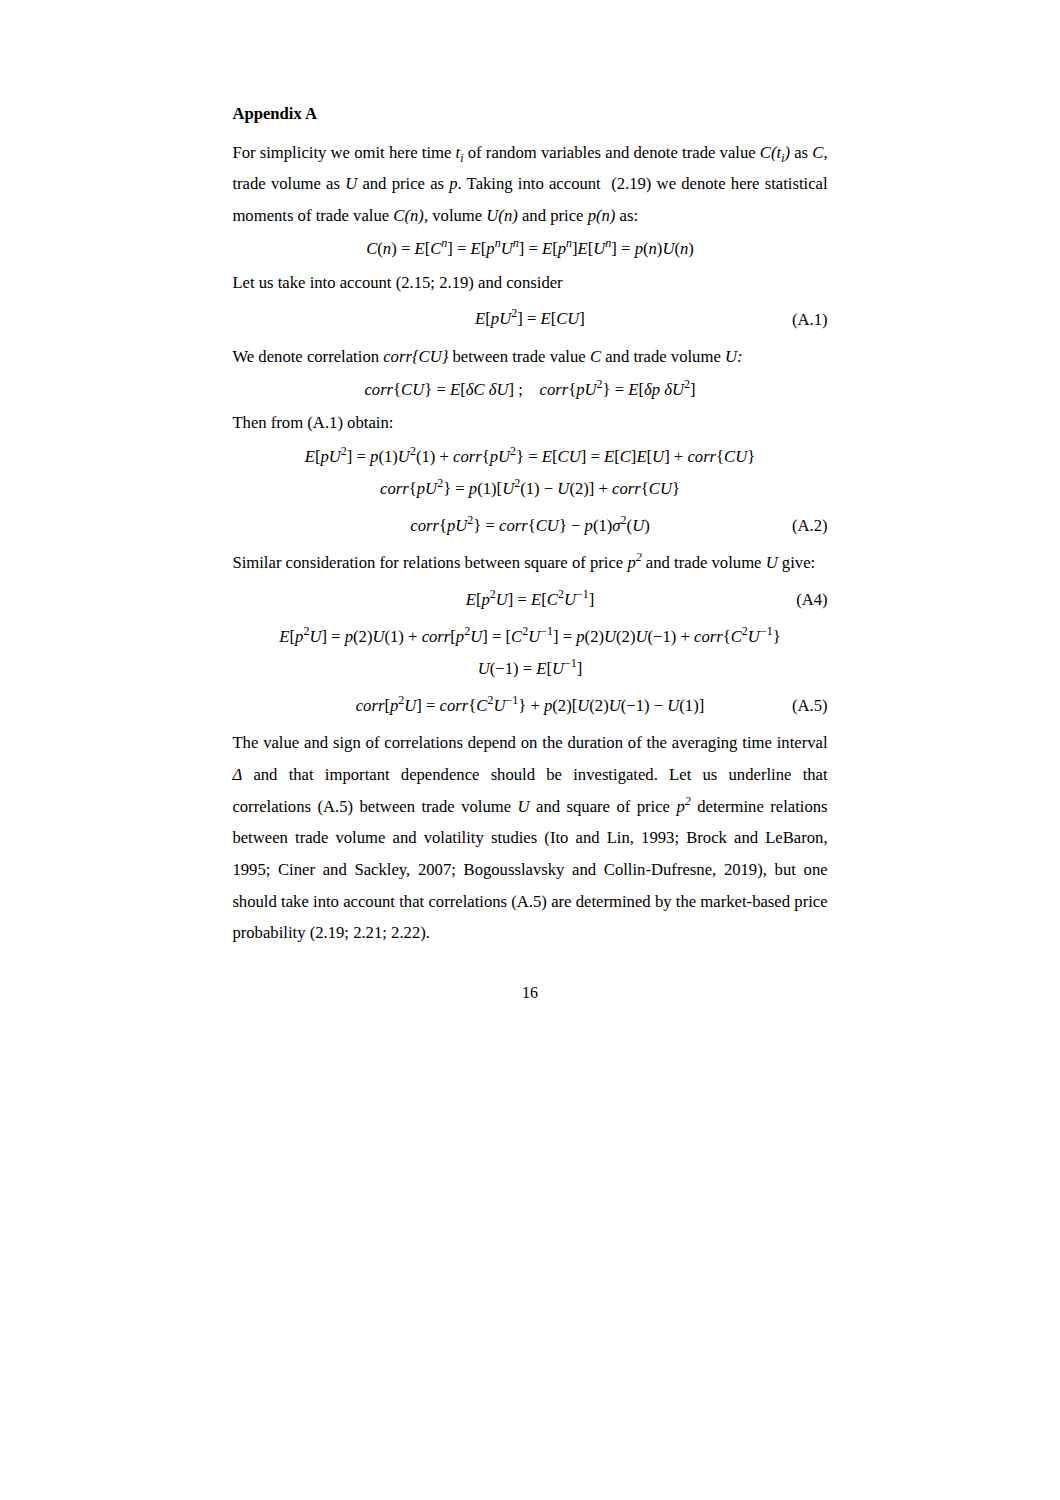Appendix A
For simplicity we omit here time ti of random variables and denote trade value C(ti) as C, trade volume as U and price as p. Taking into account (2.19) we denote here statistical moments of trade value C(n), volume U(n) and price p(n) as:
C(n) = E[Cn] = E[pnUn] = E[pn]E[Un] = p(n)U(n)
Let us take into account (2.15; 2.19) and consider
E[pU2] = E[CU] (A.1)
We denote correlation corr{CU} between trade value C and trade volume U:
corr{CU} = E[δC δU] ; corr{pU2} = E[δp δU2]
Then from (A.1) obtain:
E[pU2] = p(1)U2(1) + corr{pU2} = E[CU] = E[C]E[U] + corr{CU}
corr{pU2} = p(1)[U2(1) − U(2)] + corr{CU}
corr{pU2} = corr{CU} − p(1)σ2(U) (A.2)
Similar consideration for relations between square of price p2 and trade volume U give:
E[p2U] = E[C2U−1] (A4)
E[p2U] = p(2)U(1) + corr[p2U] = [C2U−1] = p(2)U(2)U(−1) + corr{C2U−1}
U(−1) = E[U−1]
corr[p2U] = corr{C2U−1} + p(2)[U(2)U(−1) − U(1)] (A.5)
The value and sign of correlations depend on the duration of the averaging time interval Δ and that important dependence should be investigated. Let us underline that correlations (A.5) between trade volume U and square of price p2 determine relations between trade volume and volatility studies (Ito and Lin, 1993; Brock and LeBaron, 1995; Ciner and Sackley, 2007; Bogousslavsky and Collin-Dufresne, 2019), but one should take into account that correlations (A.5) are determined by the market-based price probability (2.19; 2.21; 2.22).
16